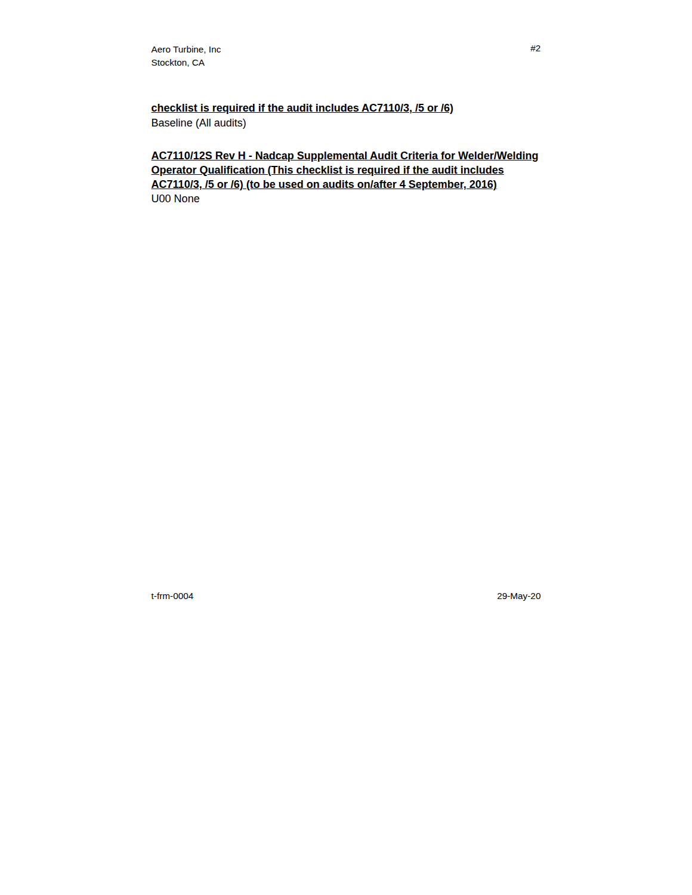Aero Turbine, Inc
Stockton, CA
#2
checklist is required if the audit includes AC7110/3, /5 or /6)
Baseline (All audits)
AC7110/12S Rev H - Nadcap Supplemental Audit Criteria for Welder/Welding Operator Qualification (This checklist is required if the audit includes AC7110/3, /5 or /6) (to be used on audits on/after 4 September, 2016)
U00 None
t-frm-0004
29-May-20